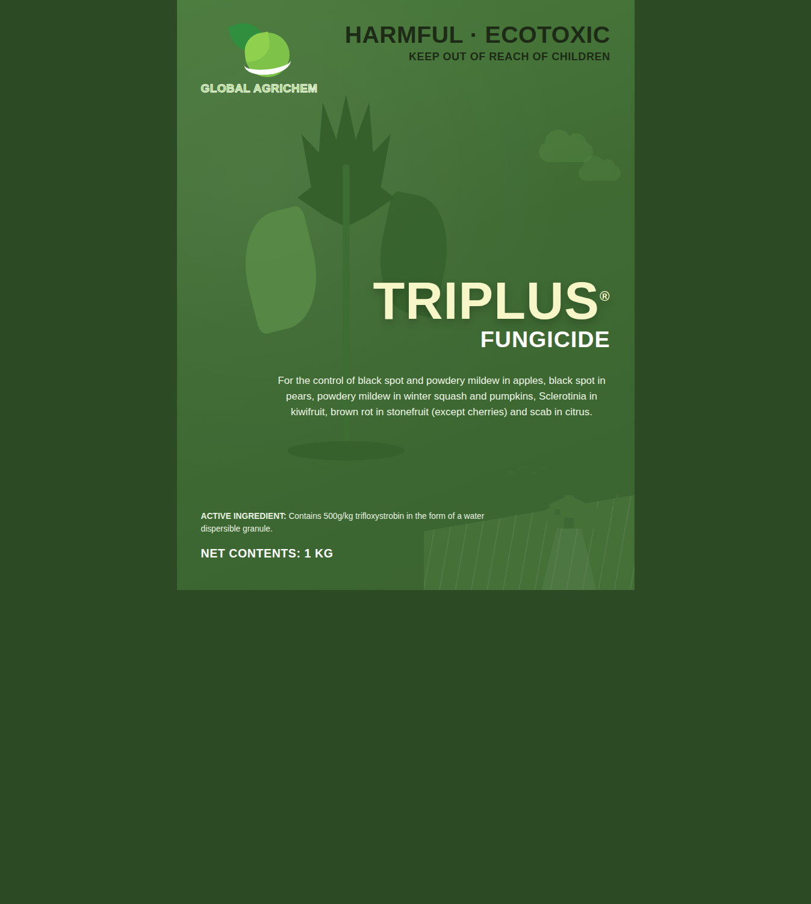Global Agrichem
Harmful · Ecotoxic
Keep out of reach of children
TRIPLUS®
Fungicide
For the control of black spot and powdery mildew in apples, black spot in pears, powdery mildew in winter squash and pumpkins, Sclerotinia in kiwifruit, brown rot in stonefruit (except cherries) and scab in citrus.
ACTIVE INGREDIENT: Contains 500g/kg trifloxystrobin in the form of a water dispersible granule.
Net Contents: 1 KG